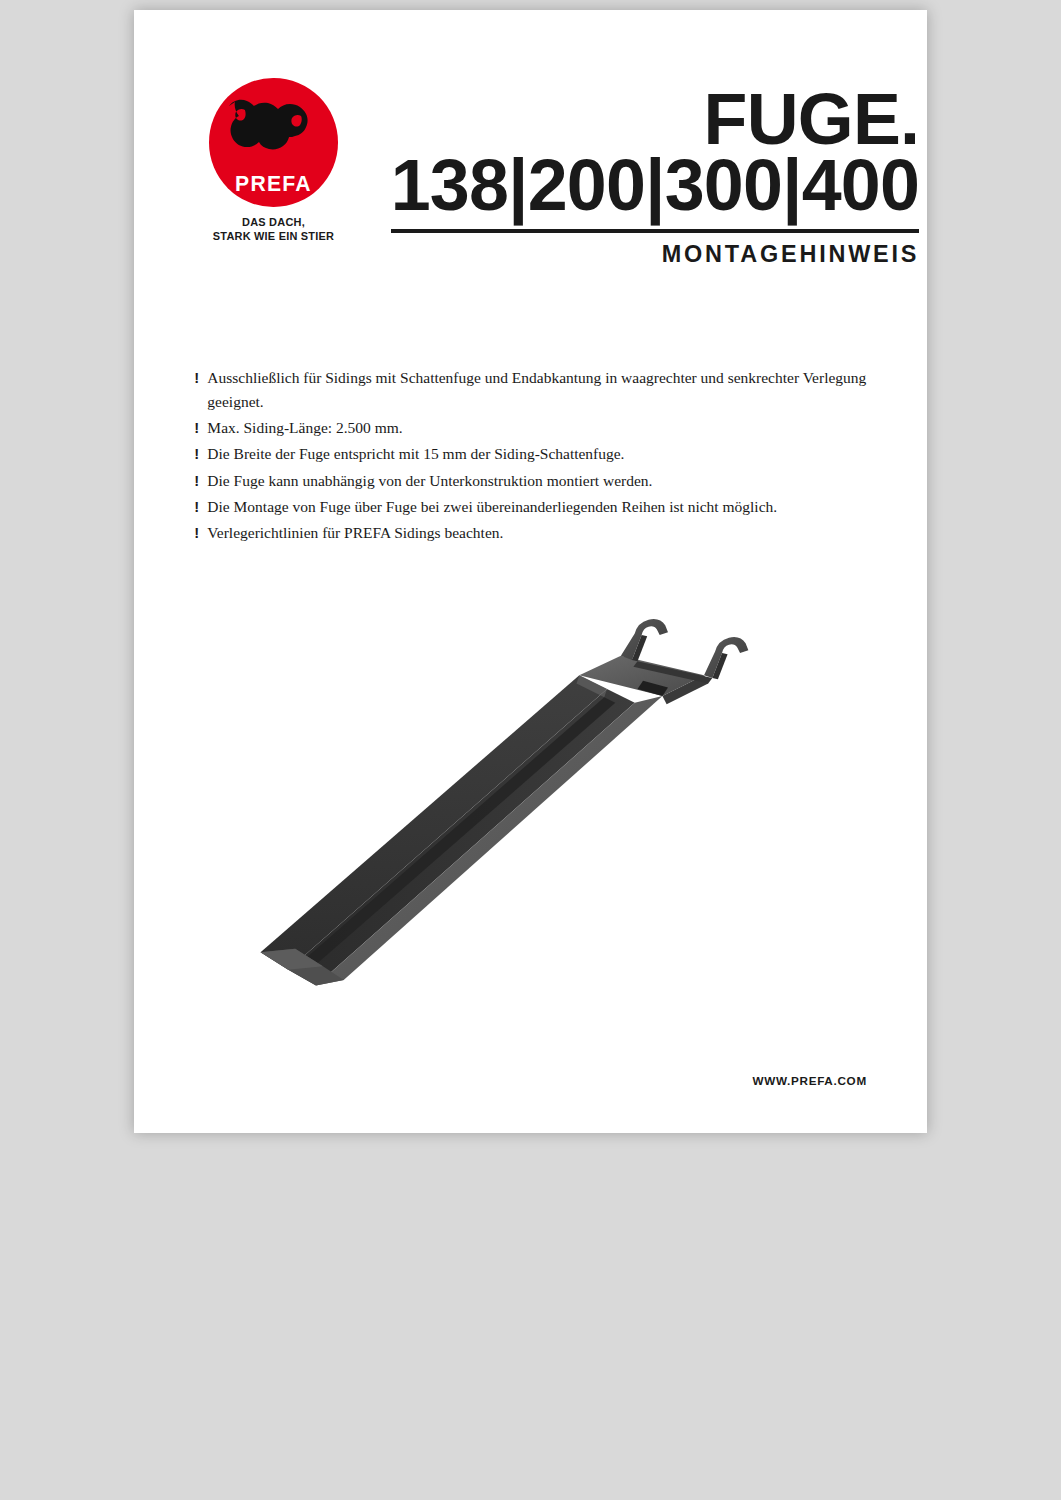PREFA
Das Dach,
stark wie ein Stier
Fuge. 138|200|300|400
Montagehinweis
!Ausschließlich für Sidings mit Schattenfuge und Endabkantung in waagrechter und senkrechter Verlegung geeignet.
!Max. Siding-Länge: 2.500 mm.
!Die Breite der Fuge entspricht mit 15 mm der Siding-Schattenfuge.
!Die Fuge kann unabhängig von der Unterkonstruktion montiert werden.
!Die Montage von Fuge über Fuge bei zwei übereinanderliegenden Reihen ist nicht möglich.
!Verlegerichtlinien für PREFA Sidings beachten.
WWW.PREFA.COM